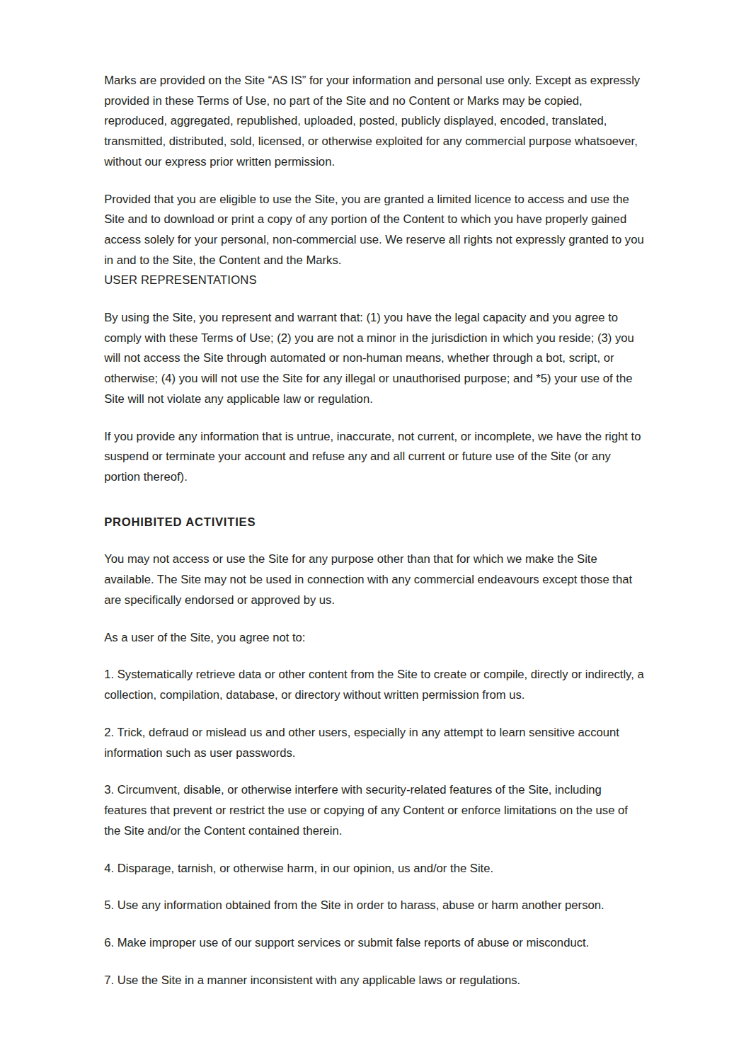Marks are provided on the Site “AS IS” for your information and personal use only. Except as expressly provided in these Terms of Use, no part of the Site and no Content or Marks may be copied, reproduced, aggregated, republished, uploaded, posted, publicly displayed, encoded, translated, transmitted, distributed, sold, licensed, or otherwise exploited for any commercial purpose whatsoever, without our express prior written permission.
Provided that you are eligible to use the Site, you are granted a limited licence to access and use the Site and to download or print a copy of any portion of the Content to which you have properly gained access solely for your personal, non-commercial use. We reserve all rights not expressly granted to you in and to the Site, the Content and the Marks.
USER REPRESENTATIONS
By using the Site, you represent and warrant that: (1) you have the legal capacity and you agree to comply with these Terms of Use; (2) you are not a minor in the jurisdiction in which you reside; (3) you will not access the Site through automated or non-human means, whether through a bot, script, or otherwise; (4) you will not use the Site for any illegal or unauthorised purpose; and *5) your use of the Site will not violate any applicable law or regulation.
If you provide any information that is untrue, inaccurate, not current, or incomplete, we have the right to suspend or terminate your account and refuse any and all current or future use of the Site (or any portion thereof).
Prohibited Activities
You may not access or use the Site for any purpose other than that for which we make the Site available. The Site may not be used in connection with any commercial endeavours except those that are specifically endorsed or approved by us.
As a user of the Site, you agree not to:
Systematically retrieve data or other content from the Site to create or compile, directly or indirectly, a collection, compilation, database, or directory without written permission from us.
Trick, defraud or mislead us and other users, especially in any attempt to learn sensitive account information such as user passwords.
Circumvent, disable, or otherwise interfere with security-related features of the Site, including features that prevent or restrict the use or copying of any Content or enforce limitations on the use of the Site and/or the Content contained therein.
Disparage, tarnish, or otherwise harm, in our opinion, us and/or the Site.
Use any information obtained from the Site in order to harass, abuse or harm another person.
Make improper use of our support services or submit false reports of abuse or misconduct.
Use the Site in a manner inconsistent with any applicable laws or regulations.